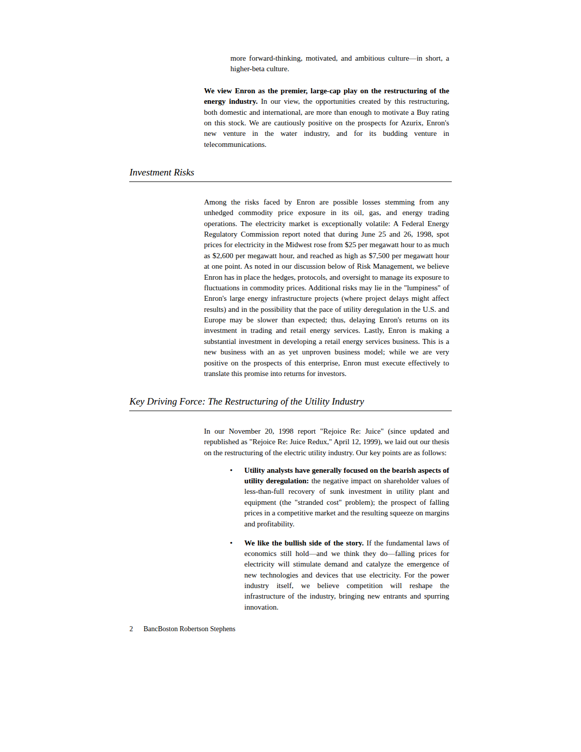more forward-thinking, motivated, and ambitious culture—in short, a higher-beta culture.
We view Enron as the premier, large-cap play on the restructuring of the energy industry. In our view, the opportunities created by this restructuring, both domestic and international, are more than enough to motivate a Buy rating on this stock. We are cautiously positive on the prospects for Azurix, Enron's new venture in the water industry, and for its budding venture in telecommunications.
Investment Risks
Among the risks faced by Enron are possible losses stemming from any unhedged commodity price exposure in its oil, gas, and energy trading operations. The electricity market is exceptionally volatile: A Federal Energy Regulatory Commission report noted that during June 25 and 26, 1998, spot prices for electricity in the Midwest rose from $25 per megawatt hour to as much as $2,600 per megawatt hour, and reached as high as $7,500 per megawatt hour at one point. As noted in our discussion below of Risk Management, we believe Enron has in place the hedges, protocols, and oversight to manage its exposure to fluctuations in commodity prices. Additional risks may lie in the "lumpiness" of Enron's large energy infrastructure projects (where project delays might affect results) and in the possibility that the pace of utility deregulation in the U.S. and Europe may be slower than expected; thus, delaying Enron's returns on its investment in trading and retail energy services. Lastly, Enron is making a substantial investment in developing a retail energy services business. This is a new business with an as yet unproven business model; while we are very positive on the prospects of this enterprise, Enron must execute effectively to translate this promise into returns for investors.
Key Driving Force: The Restructuring of the Utility Industry
In our November 20, 1998 report "Rejoice Re: Juice" (since updated and republished as "Rejoice Re: Juice Redux," April 12, 1999), we laid out our thesis on the restructuring of the electric utility industry. Our key points are as follows:
Utility analysts have generally focused on the bearish aspects of utility deregulation: the negative impact on shareholder values of less-than-full recovery of sunk investment in utility plant and equipment (the "stranded cost" problem); the prospect of falling prices in a competitive market and the resulting squeeze on margins and profitability.
We like the bullish side of the story. If the fundamental laws of economics still hold—and we think they do—falling prices for electricity will stimulate demand and catalyze the emergence of new technologies and devices that use electricity. For the power industry itself, we believe competition will reshape the infrastructure of the industry, bringing new entrants and spurring innovation.
2 BancBoston Robertson Stephens